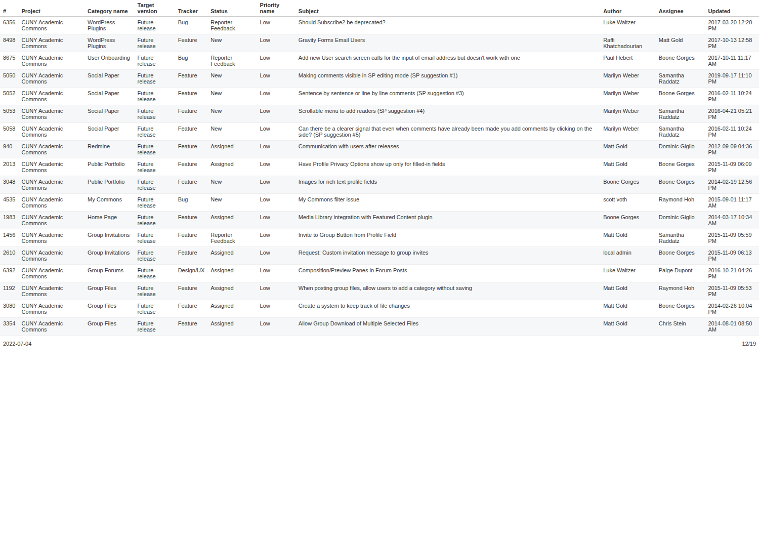| # | Project | Category name | Target version | Tracker | Status | Priority name | Subject | Author | Assignee | Updated |
| --- | --- | --- | --- | --- | --- | --- | --- | --- | --- | --- |
| 6356 | CUNY Academic Commons | WordPress Plugins | Future release | Bug | Reporter Feedback | Low | Should Subscribe2 be deprecated? | Luke Waltzer | | 2017-03-20 12:20 PM |
| 8498 | CUNY Academic Commons | WordPress Plugins | Future release | Feature | New | Low | Gravity Forms Email Users | Raffi Khatchadourian | Matt Gold | 2017-10-13 12:58 PM |
| 8675 | CUNY Academic Commons | User Onboarding | Future release | Bug | Reporter Feedback | Low | Add new User search screen calls for the input of email address but doesn't work with one | Paul Hebert | Boone Gorges | 2017-10-11 11:17 AM |
| 5050 | CUNY Academic Commons | Social Paper | Future release | Feature | New | Low | Making comments visible in SP editing mode (SP suggestion #1) | Marilyn Weber | Samantha Raddatz | 2019-09-17 11:10 PM |
| 5052 | CUNY Academic Commons | Social Paper | Future release | Feature | New | Low | Sentence by sentence or line by line comments (SP suggestion #3) | Marilyn Weber | Boone Gorges | 2016-02-11 10:24 PM |
| 5053 | CUNY Academic Commons | Social Paper | Future release | Feature | New | Low | Scrollable menu to add readers (SP suggestion #4) | Marilyn Weber | Samantha Raddatz | 2016-04-21 05:21 PM |
| 5058 | CUNY Academic Commons | Social Paper | Future release | Feature | New | Low | Can there be a clearer signal that even when comments have already been made you add comments by clicking on the side? (SP suggestion #5) | Marilyn Weber | Samantha Raddatz | 2016-02-11 10:24 PM |
| 940 | CUNY Academic Commons | Redmine | Future release | Feature | Assigned | Low | Communication with users after releases | Matt Gold | Dominic Giglio | 2012-09-09 04:36 PM |
| 2013 | CUNY Academic Commons | Public Portfolio | Future release | Feature | Assigned | Low | Have Profile Privacy Options show up only for filled-in fields | Matt Gold | Boone Gorges | 2015-11-09 06:09 PM |
| 3048 | CUNY Academic Commons | Public Portfolio | Future release | Feature | New | Low | Images for rich text profile fields | Boone Gorges | Boone Gorges | 2014-02-19 12:56 PM |
| 4535 | CUNY Academic Commons | My Commons | Future release | Bug | New | Low | My Commons filter issue | scott voth | Raymond Hoh | 2015-09-01 11:17 AM |
| 1983 | CUNY Academic Commons | Home Page | Future release | Feature | Assigned | Low | Media Library integration with Featured Content plugin | Boone Gorges | Dominic Giglio | 2014-03-17 10:34 AM |
| 1456 | CUNY Academic Commons | Group Invitations | Future release | Feature | Reporter Feedback | Low | Invite to Group Button from Profile Field | Matt Gold | Samantha Raddatz | 2015-11-09 05:59 PM |
| 2610 | CUNY Academic Commons | Group Invitations | Future release | Feature | Assigned | Low | Request: Custom invitation message to group invites | local admin | Boone Gorges | 2015-11-09 06:13 PM |
| 6392 | CUNY Academic Commons | Group Forums | Future release | Design/UX | Assigned | Low | Composition/Preview Panes in Forum Posts | Luke Waltzer | Paige Dupont | 2016-10-21 04:26 PM |
| 1192 | CUNY Academic Commons | Group Files | Future release | Feature | Assigned | Low | When posting group files, allow users to add a category without saving | Matt Gold | Raymond Hoh | 2015-11-09 05:53 PM |
| 3080 | CUNY Academic Commons | Group Files | Future release | Feature | Assigned | Low | Create a system to keep track of file changes | Matt Gold | Boone Gorges | 2014-02-26 10:04 PM |
| 3354 | CUNY Academic Commons | Group Files | Future release | Feature | Assigned | Low | Allow Group Download of Multiple Selected Files | Matt Gold | Chris Stein | 2014-08-01 08:50 AM |
2022-07-04 12/19